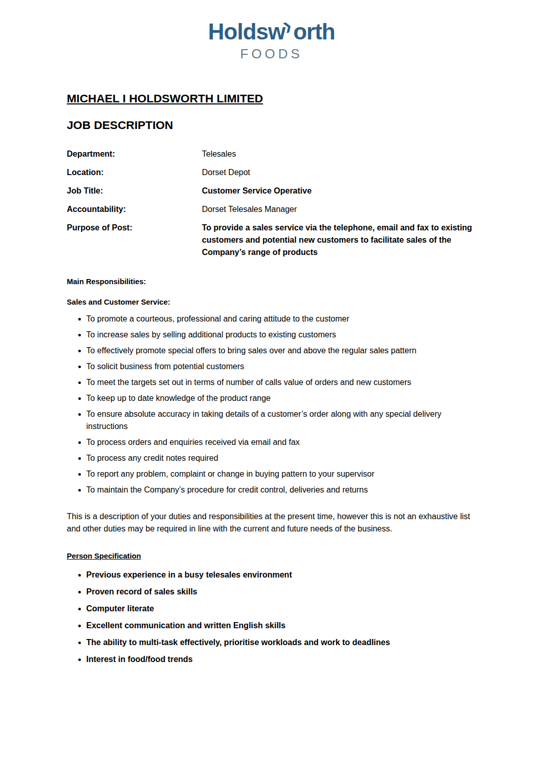Holdsw❯orth
FOODS
MICHAEL I HOLDSWORTH LIMITED
JOB DESCRIPTION
| Department: | Telesales |
| Location: | Dorset Depot |
| Job Title: | Customer Service Operative |
| Accountability: | Dorset Telesales Manager |
| Purpose of Post: | To provide a sales service via the telephone, email and fax to existing customers and potential new customers to facilitate sales of the Company’s range of products |
Main Responsibilities:
Sales and Customer Service:
To promote a courteous, professional and caring attitude to the customer
To increase sales by selling additional products to existing customers
To effectively promote special offers to bring sales over and above the regular sales pattern
To solicit business from potential customers
To meet the targets set out in terms of number of calls value of orders and new customers
To keep up to date knowledge of the product range
To ensure absolute accuracy in taking details of a customer’s order along with any special delivery instructions
To process orders and enquiries received via email and fax
To process any credit notes required
To report any problem, complaint or change in buying pattern to your supervisor
To maintain the Company’s procedure for credit control, deliveries and returns
This is a description of your duties and responsibilities at the present time, however this is not an exhaustive list and other duties may be required in line with the current and future needs of the business.
Person Specification
Previous experience in a busy telesales environment
Proven record of sales skills
Computer literate
Excellent communication and written English skills
The ability to multi-task effectively, prioritise workloads and work to deadlines
Interest in food/food trends